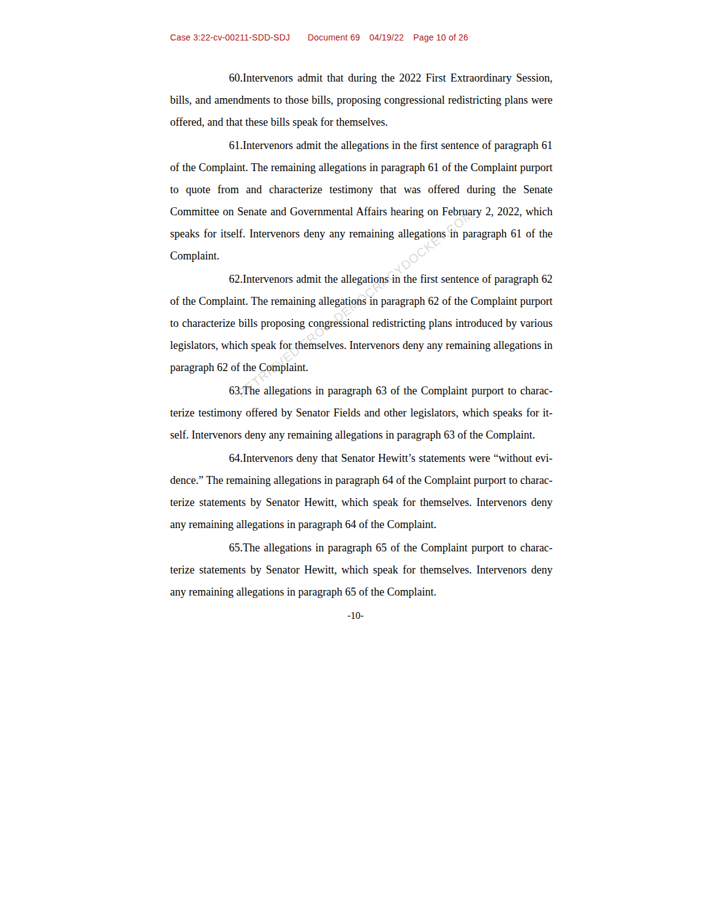Case 3:22-cv-00211-SDD-SDJ Document 69 04/19/22 Page 10 of 26
RETRIEVED FROM DEMOCRACYDOCKET.COM
60. Intervenors admit that during the 2022 First Extraordinary Session, bills, and amendments to those bills, proposing congressional redistricting plans were offered, and that these bills speak for themselves.
61. Intervenors admit the allegations in the first sentence of paragraph 61 of the Complaint. The remaining allegations in paragraph 61 of the Complaint purport to quote from and characterize testimony that was offered during the Senate Committee on Senate and Governmental Affairs hearing on February 2, 2022, which speaks for itself. Intervenors deny any remaining allegations in paragraph 61 of the Complaint.
62. Intervenors admit the allegations in the first sentence of paragraph 62 of the Complaint. The remaining allegations in paragraph 62 of the Complaint purport to characterize bills proposing congressional redistricting plans introduced by various legislators, which speak for themselves. Intervenors deny any remaining allegations in paragraph 62 of the Complaint.
63. The allegations in paragraph 63 of the Complaint purport to characterize testimony offered by Senator Fields and other legislators, which speaks for itself. Intervenors deny any remaining allegations in paragraph 63 of the Complaint.
64. Intervenors deny that Senator Hewitt’s statements were “without evidence.” The remaining allegations in paragraph 64 of the Complaint purport to characterize statements by Senator Hewitt, which speak for themselves. Intervenors deny any remaining allegations in paragraph 64 of the Complaint.
65. The allegations in paragraph 65 of the Complaint purport to characterize statements by Senator Hewitt, which speak for themselves. Intervenors deny any remaining allegations in paragraph 65 of the Complaint.
-10-